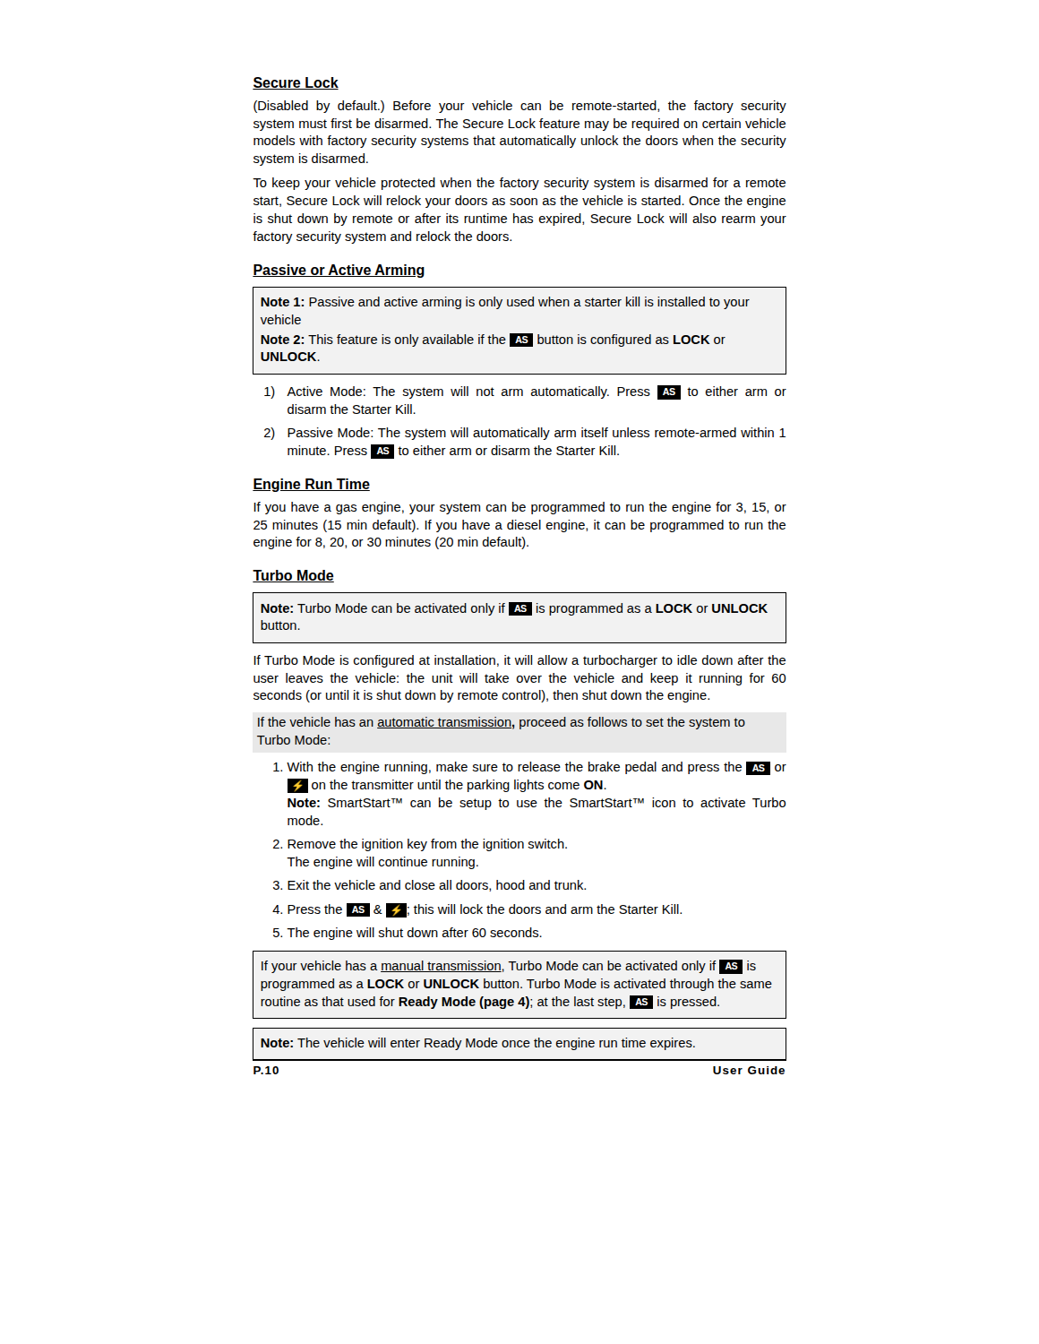Secure Lock
(Disabled by default.) Before your vehicle can be remote-started, the factory security system must first be disarmed. The Secure Lock feature may be required on certain vehicle models with factory security systems that automatically unlock the doors when the security system is disarmed.
To keep your vehicle protected when the factory security system is disarmed for a remote start, Secure Lock will relock your doors as soon as the vehicle is started. Once the engine is shut down by remote or after its runtime has expired, Secure Lock will also rearm your factory security system and relock the doors.
Passive or Active Arming
Note 1: Passive and active arming is only used when a starter kill is installed to your vehicle
Note 2: This feature is only available if the AS button is configured as LOCK or UNLOCK.
Active Mode: The system will not arm automatically. Press AS to either arm or disarm the Starter Kill.
Passive Mode: The system will automatically arm itself unless remote-armed within 1 minute. Press AS to either arm or disarm the Starter Kill.
Engine Run Time
If you have a gas engine, your system can be programmed to run the engine for 3, 15, or 25 minutes (15 min default). If you have a diesel engine, it can be programmed to run the engine for 8, 20, or 30 minutes (20 min default).
Turbo Mode
Note: Turbo Mode can be activated only if AS is programmed as a LOCK or UNLOCK button.
If Turbo Mode is configured at installation, it will allow a turbocharger to idle down after the user leaves the vehicle: the unit will take over the vehicle and keep it running for 60 seconds (or until it is shut down by remote control), then shut down the engine.
If the vehicle has an automatic transmission, proceed as follows to set the system to Turbo Mode:
With the engine running, make sure to release the brake pedal and press the AS or ⚡ on the transmitter until the parking lights come ON.
Note: SmartStart™ can be setup to use the SmartStart™ icon to activate Turbo mode.
Remove the ignition key from the ignition switch.
The engine will continue running.
Exit the vehicle and close all doors, hood and trunk.
Press the AS & ⚡; this will lock the doors and arm the Starter Kill.
The engine will shut down after 60 seconds.
If your vehicle has a manual transmission, Turbo Mode can be activated only if AS is programmed as a LOCK or UNLOCK button. Turbo Mode is activated through the same routine as that used for Ready Mode (page 4); at the last step, AS is pressed.
Note: The vehicle will enter Ready Mode once the engine run time expires.
P.10 User Guide